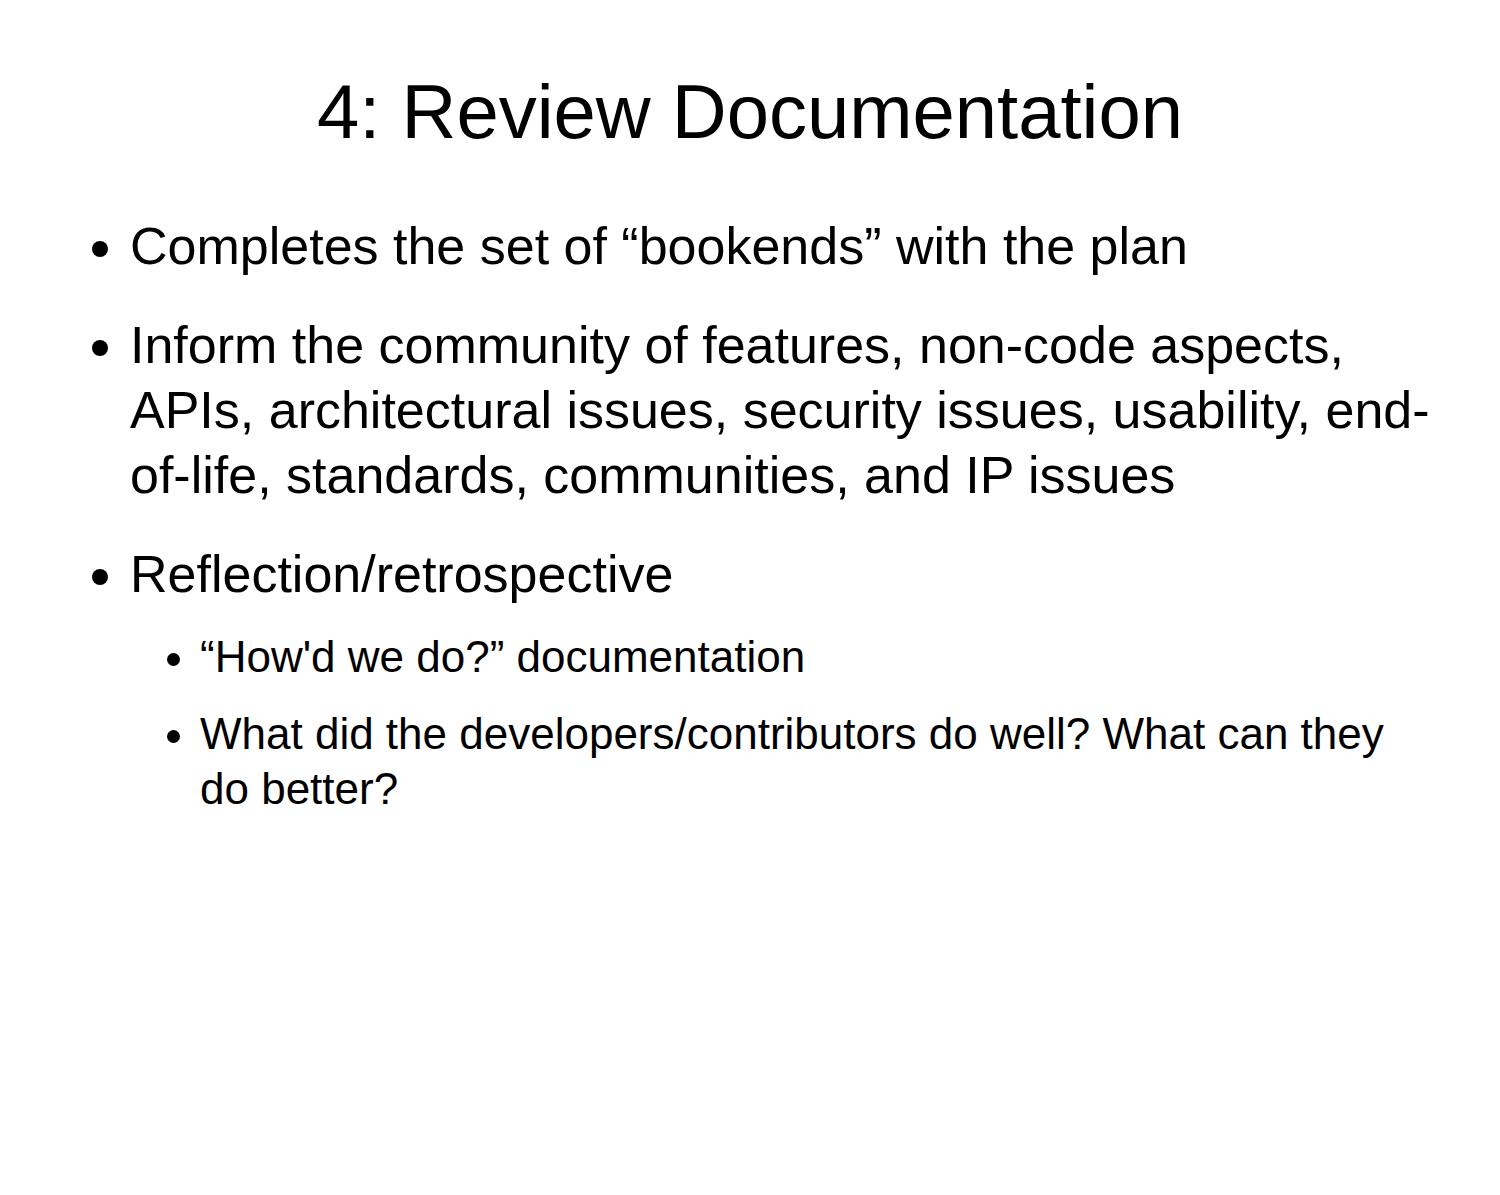4: Review Documentation
Completes the set of “bookends” with the plan
Inform the community of features, non-code aspects, APIs, architectural issues, security issues, usability, end-of-life, standards, communities, and IP issues
Reflection/retrospective
“How'd we do?” documentation
What did the developers/contributors do well? What can they do better?